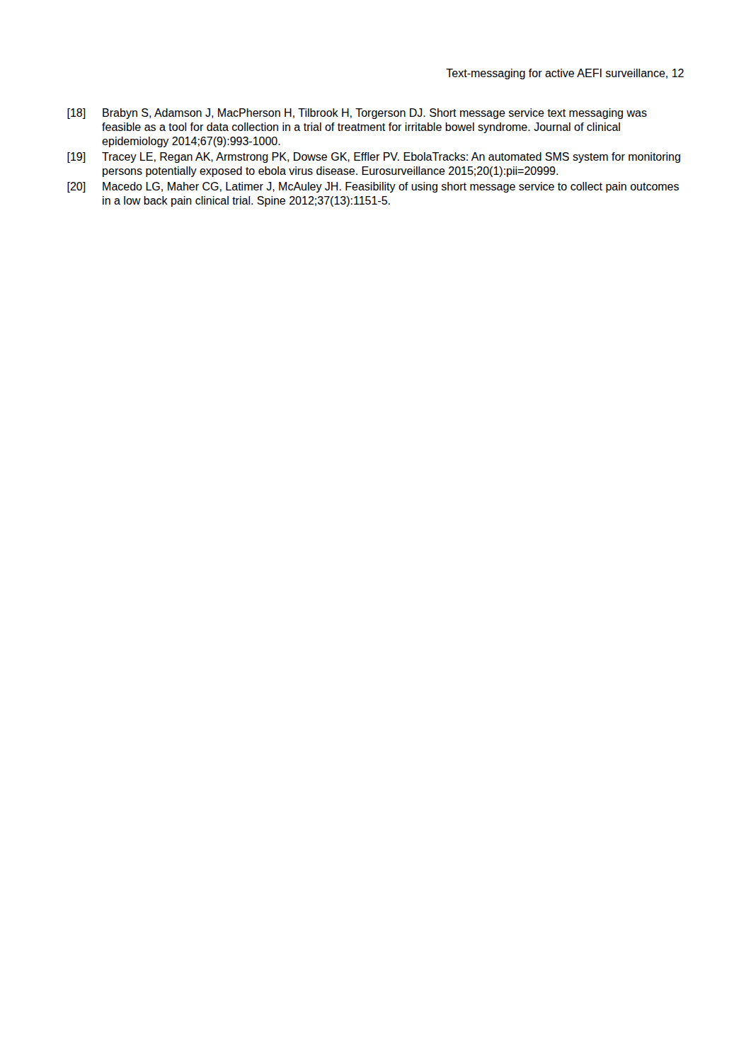Text-messaging for active AEFI surveillance, 12
[18] Brabyn S, Adamson J, MacPherson H, Tilbrook H, Torgerson DJ. Short message service text messaging was feasible as a tool for data collection in a trial of treatment for irritable bowel syndrome. Journal of clinical epidemiology 2014;67(9):993-1000.
[19] Tracey LE, Regan AK, Armstrong PK, Dowse GK, Effler PV. EbolaTracks: An automated SMS system for monitoring persons potentially exposed to ebola virus disease. Eurosurveillance 2015;20(1):pii=20999.
[20] Macedo LG, Maher CG, Latimer J, McAuley JH. Feasibility of using short message service to collect pain outcomes in a low back pain clinical trial. Spine 2012;37(13):1151-5.